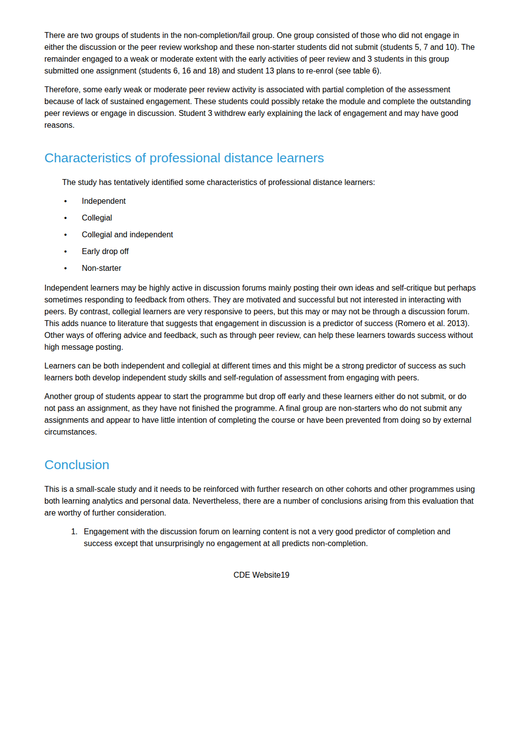There are two groups of students in the non-completion/fail group. One group consisted of those who did not engage in either the discussion or the peer review workshop and these non-starter students did not submit (students 5, 7 and 10). The remainder engaged to a weak or moderate extent with the early activities of peer review and 3 students in this group submitted one assignment (students 6, 16 and 18) and student 13 plans to re-enrol (see table 6).
Therefore, some early weak or moderate peer review activity is associated with partial completion of the assessment because of lack of sustained engagement. These students could possibly retake the module and complete the outstanding peer reviews or engage in discussion. Student 3 withdrew early explaining the lack of engagement and may have good reasons.
Characteristics of professional distance learners
The study has tentatively identified some characteristics of professional distance learners:
Independent
Collegial
Collegial and independent
Early drop off
Non-starter
Independent learners may be highly active in discussion forums mainly posting their own ideas and self-critique but perhaps sometimes responding to feedback from others. They are motivated and successful but not interested in interacting with peers. By contrast, collegial learners are very responsive to peers, but this may or may not be through a discussion forum. This adds nuance to literature that suggests that engagement in discussion is a predictor of success (Romero et al. 2013). Other ways of offering advice and feedback, such as through peer review, can help these learners towards success without high message posting.
Learners can be both independent and collegial at different times and this might be a strong predictor of success as such learners both develop independent study skills and self-regulation of assessment from engaging with peers.
Another group of students appear to start the programme but drop off early and these learners either do not submit, or do not pass an assignment, as they have not finished the programme. A final group are non-starters who do not submit any assignments and appear to have little intention of completing the course or have been prevented from doing so by external circumstances.
Conclusion
This is a small-scale study and it needs to be reinforced with further research on other cohorts and other programmes using both learning analytics and personal data. Nevertheless, there are a number of conclusions arising from this evaluation that are worthy of further consideration.
Engagement with the discussion forum on learning content is not a very good predictor of completion and success except that unsurprisingly no engagement at all predicts non-completion.
CDE Website19